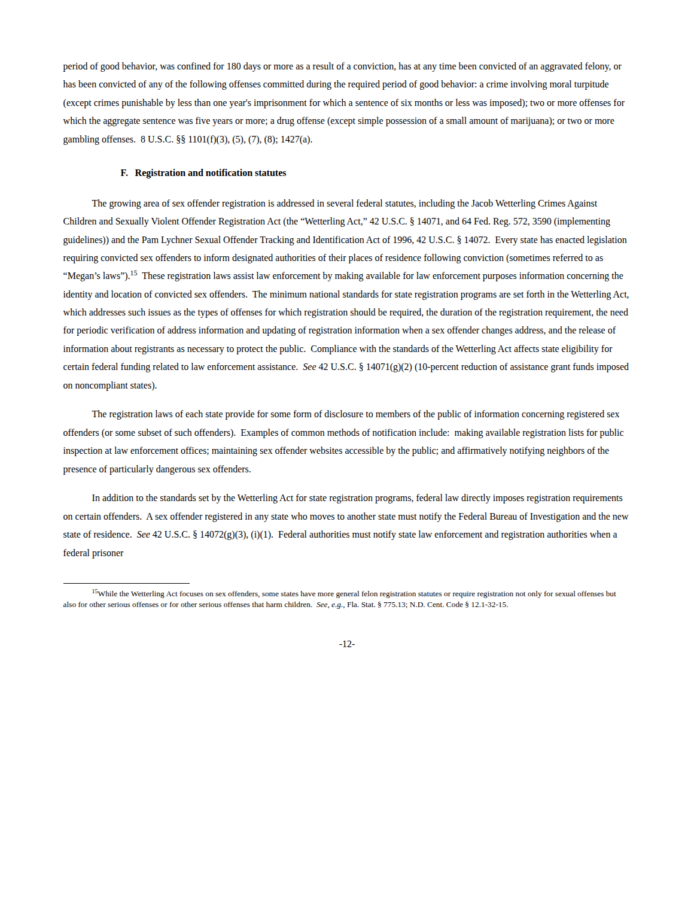period of good behavior, was confined for 180 days or more as a result of a conviction, has at any time been convicted of an aggravated felony, or has been convicted of any of the following offenses committed during the required period of good behavior: a crime involving moral turpitude (except crimes punishable by less than one year's imprisonment for which a sentence of six months or less was imposed); two or more offenses for which the aggregate sentence was five years or more; a drug offense (except simple possession of a small amount of marijuana); or two or more gambling offenses. 8 U.S.C. §§ 1101(f)(3), (5), (7), (8); 1427(a).
F. Registration and notification statutes
The growing area of sex offender registration is addressed in several federal statutes, including the Jacob Wetterling Crimes Against Children and Sexually Violent Offender Registration Act (the “Wetterling Act,” 42 U.S.C. § 14071, and 64 Fed. Reg. 572, 3590 (implementing guidelines)) and the Pam Lychner Sexual Offender Tracking and Identification Act of 1996, 42 U.S.C. § 14072. Every state has enacted legislation requiring convicted sex offenders to inform designated authorities of their places of residence following conviction (sometimes referred to as “Megan’s laws”).15 These registration laws assist law enforcement by making available for law enforcement purposes information concerning the identity and location of convicted sex offenders. The minimum national standards for state registration programs are set forth in the Wetterling Act, which addresses such issues as the types of offenses for which registration should be required, the duration of the registration requirement, the need for periodic verification of address information and updating of registration information when a sex offender changes address, and the release of information about registrants as necessary to protect the public. Compliance with the standards of the Wetterling Act affects state eligibility for certain federal funding related to law enforcement assistance. See 42 U.S.C. § 14071(g)(2) (10-percent reduction of assistance grant funds imposed on noncompliant states).
The registration laws of each state provide for some form of disclosure to members of the public of information concerning registered sex offenders (or some subset of such offenders). Examples of common methods of notification include: making available registration lists for public inspection at law enforcement offices; maintaining sex offender websites accessible by the public; and affirmatively notifying neighbors of the presence of particularly dangerous sex offenders.
In addition to the standards set by the Wetterling Act for state registration programs, federal law directly imposes registration requirements on certain offenders. A sex offender registered in any state who moves to another state must notify the Federal Bureau of Investigation and the new state of residence. See 42 U.S.C. § 14072(g)(3), (i)(1). Federal authorities must notify state law enforcement and registration authorities when a federal prisoner
15While the Wetterling Act focuses on sex offenders, some states have more general felon registration statutes or require registration not only for sexual offenses but also for other serious offenses or for other serious offenses that harm children. See, e.g., Fla. Stat. § 775.13; N.D. Cent. Code § 12.1-32-15.
-12-